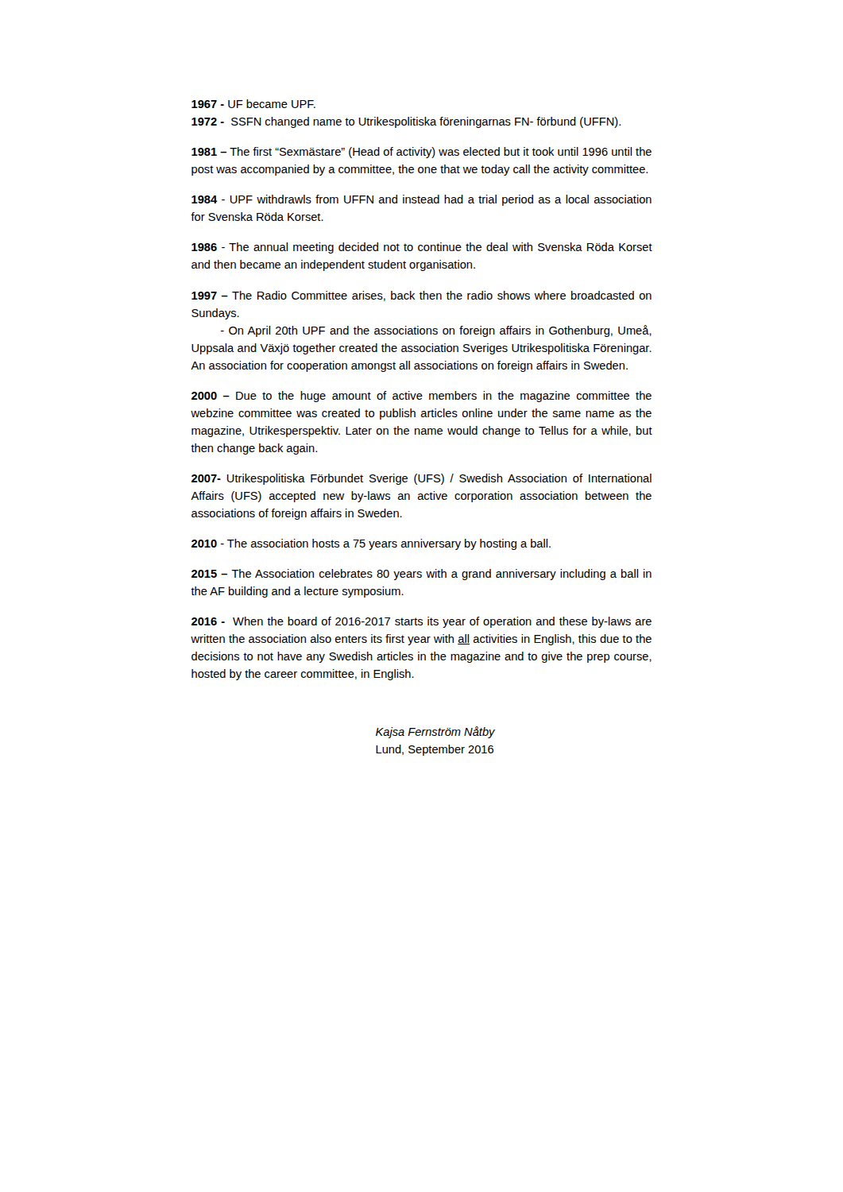1967 - UF became UPF.
1972 - SSFN changed name to Utrikespolitiska föreningarnas FN- förbund (UFFN).
1981 – The first “Sexmästare” (Head of activity) was elected but it took until 1996 until the post was accompanied by a committee, the one that we today call the activity committee.
1984 - UPF withdrawls from UFFN and instead had a trial period as a local association for Svenska Röda Korset.
1986 - The annual meeting decided not to continue the deal with Svenska Röda Korset and then became an independent student organisation.
1997 – The Radio Committee arises, back then the radio shows where broadcasted on Sundays.
- On April 20th UPF and the associations on foreign affairs in Gothenburg, Umeå, Uppsala and Växjö together created the association Sveriges Utrikespolitiska Föreningar. An association for cooperation amongst all associations on foreign affairs in Sweden.
2000 – Due to the huge amount of active members in the magazine committee the webzine committee was created to publish articles online under the same name as the magazine, Utrikesperspektiv. Later on the name would change to Tellus for a while, but then change back again.
2007- Utrikespolitiska Förbundet Sverige (UFS) / Swedish Association of International Affairs (UFS) accepted new by-laws an active corporation association between the associations of foreign affairs in Sweden.
2010 - The association hosts a 75 years anniversary by hosting a ball.
2015 – The Association celebrates 80 years with a grand anniversary including a ball in the AF building and a lecture symposium.
2016 - When the board of 2016-2017 starts its year of operation and these by-laws are written the association also enters its first year with all activities in English, this due to the decisions to not have any Swedish articles in the magazine and to give the prep course, hosted by the career committee, in English.
Kajsa Fernström Nåtby
Lund, September 2016